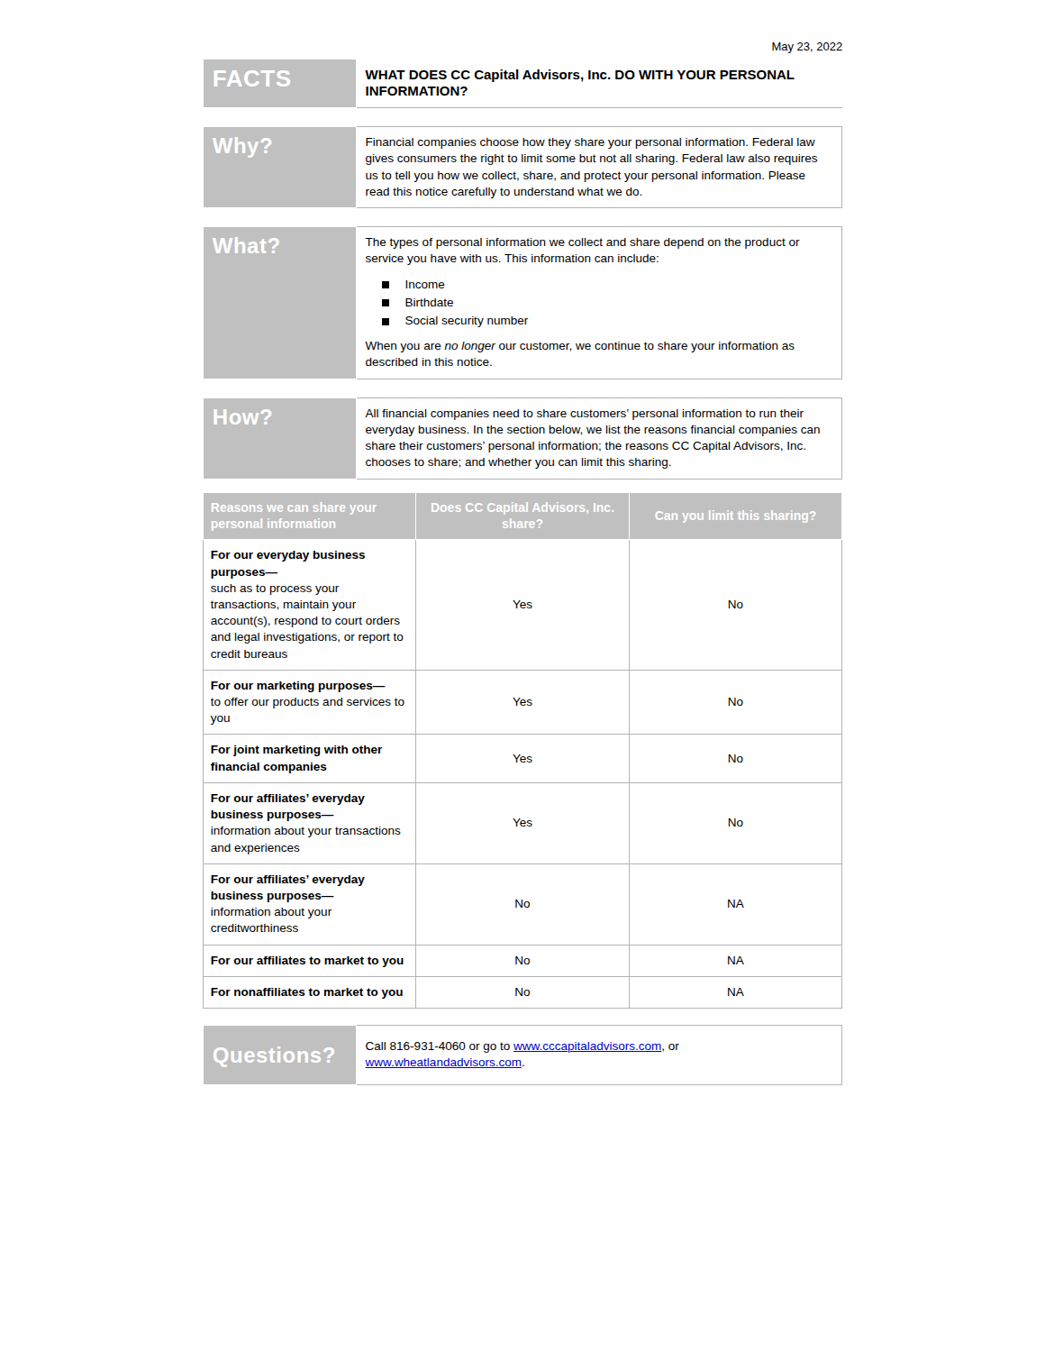May 23, 2022
| FACTS | WHAT DOES CC Capital Advisors, Inc. DO WITH YOUR PERSONAL INFORMATION? |
| Why? | Financial companies choose how they share your personal information. Federal law gives consumers the right to limit some but not all sharing. Federal law also requires us to tell you how we collect, share, and protect your personal information. Please read this notice carefully to understand what we do. |
| What? | The types of personal information we collect and share depend on the product or service you have with us. This information can include: Income Birthdate Social security number When you are no longer our customer, we continue to share your information as described in this notice. |
| How? | All financial companies need to share customers’ personal information to run their everyday business. In the section below, we list the reasons financial companies can share their customers’ personal information; the reasons CC Capital Advisors, Inc. chooses to share; and whether you can limit this sharing. |
| Reasons we can share your personal information | Does CC Capital Advisors, Inc. share? | Can you limit this sharing? |
| --- | --- | --- |
| For our everyday business purposes— such as to process your transactions, maintain your account(s), respond to court orders and legal investigations, or report to credit bureaus | Yes | No |
| For our marketing purposes— to offer our products and services to you | Yes | No |
| For joint marketing with other financial companies | Yes | No |
| For our affiliates’ everyday business purposes— information about your transactions and experiences | Yes | No |
| For our affiliates’ everyday business purposes— information about your creditworthiness | No | NA |
| For our affiliates to market to you | No | NA |
| For nonaffiliates to market to you | No | NA |
| Questions? | Call 816-931-4060 or go to www.cccapitaladvisors.com , or www.wheatlandadvisors.com . |